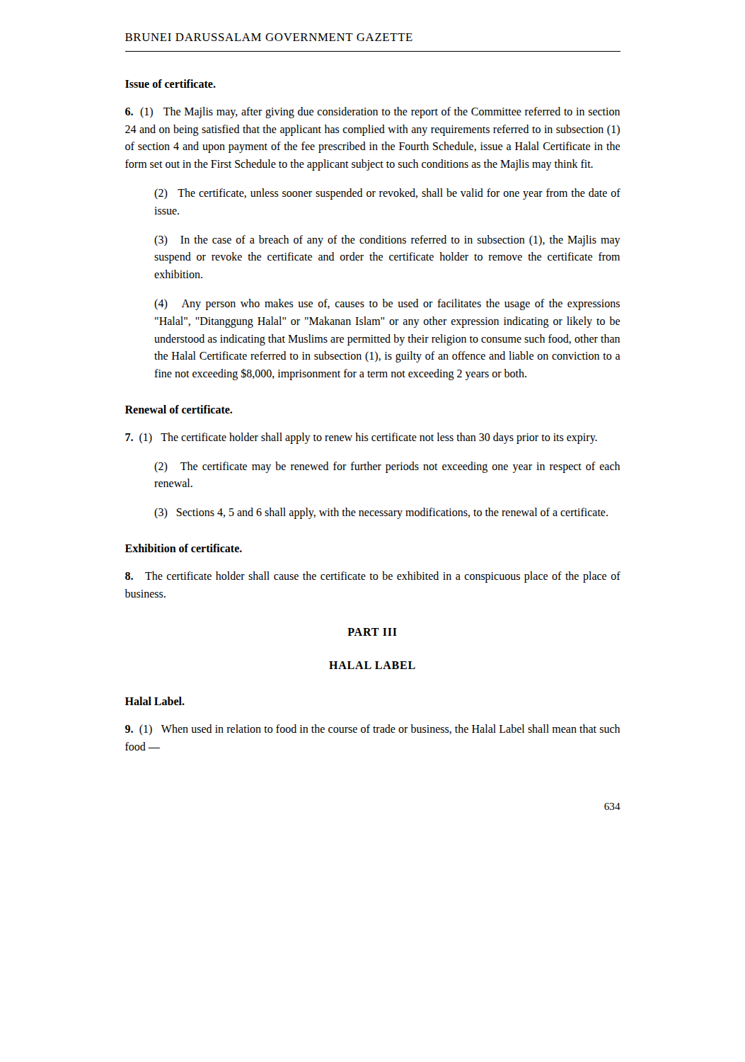BRUNEI DARUSSALAM GOVERNMENT GAZETTE
Issue of certificate.
6. (1) The Majlis may, after giving due consideration to the report of the Committee referred to in section 24 and on being satisfied that the applicant has complied with any requirements referred to in subsection (1) of section 4 and upon payment of the fee prescribed in the Fourth Schedule, issue a Halal Certificate in the form set out in the First Schedule to the applicant subject to such conditions as the Majlis may think fit.
(2) The certificate, unless sooner suspended or revoked, shall be valid for one year from the date of issue.
(3) In the case of a breach of any of the conditions referred to in subsection (1), the Majlis may suspend or revoke the certificate and order the certificate holder to remove the certificate from exhibition.
(4) Any person who makes use of, causes to be used or facilitates the usage of the expressions "Halal", "Ditanggung Halal" or "Makanan Islam" or any other expression indicating or likely to be understood as indicating that Muslims are permitted by their religion to consume such food, other than the Halal Certificate referred to in subsection (1), is guilty of an offence and liable on conviction to a fine not exceeding $8,000, imprisonment for a term not exceeding 2 years or both.
Renewal of certificate.
7. (1) The certificate holder shall apply to renew his certificate not less than 30 days prior to its expiry.
(2) The certificate may be renewed for further periods not exceeding one year in respect of each renewal.
(3) Sections 4, 5 and 6 shall apply, with the necessary modifications, to the renewal of a certificate.
Exhibition of certificate.
8. The certificate holder shall cause the certificate to be exhibited in a conspicuous place of the place of business.
PART III
HALAL LABEL
Halal Label.
9. (1) When used in relation to food in the course of trade or business, the Halal Label shall mean that such food —
634